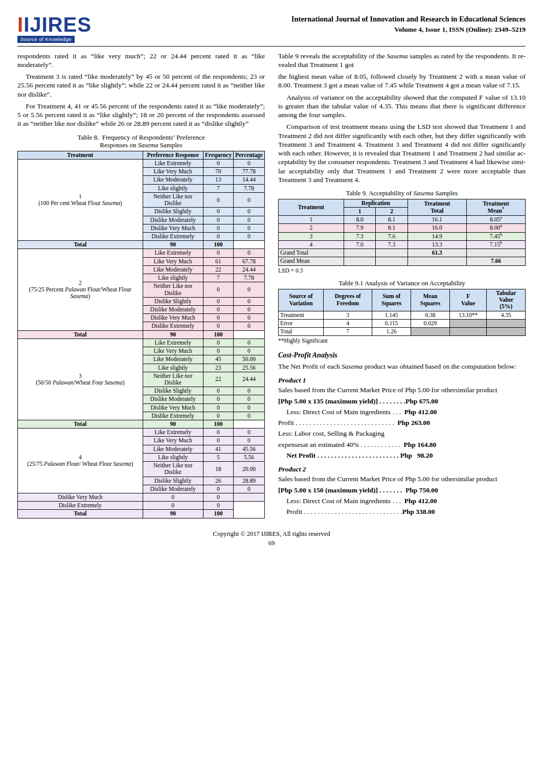IIJIRES
Source of Knowledge
International Journal of Innovation and Research in Educational Sciences
Volume 4, Issue 1, ISSN (Online): 2349–5219
respondents rated it as “like very much”; 22 or 24.44 percent rated it as “like moderately”.
Treatment 3 is rated “like moderately” by 45 or 50 percent of the respondents; 23 or 25.56 percent rated it as “like slightly”; while 22 or 24.44 percent rated it as “neither like nor dislike”.
For Treatment 4, 41 or 45.56 percent of the respondents rated it as “like moderately”; 5 or 5.56 percent rated it as “like slightly”; 18 or 20 percent of the respondents assessed it as “neither like nor dislike” while 26 or 28.89 percent rated it as “dislike slightly”
Table 8. Frequency of Respondents’ Preference
Responses on Sasema Samples
| Treatment | Preference Response | Frequency | Percentage |
| --- | --- | --- | --- |
| 1 (100 Per cent Wheat Flour Sasema ) | Like Extremely | 0 | 0 |
| Like Very Much | 70 | 77.78 |
| Like Moderately | 13 | 14.44 |
| Like slightly | 7 | 7.78 |
| Neither Like nor Dislike | 0 | 0 |
| Dislike Slightly | 0 | 0 |
| Dislike Moderately | 0 | 0 |
| Dislike Very Much | 0 | 0 |
| Dislike Extremely | 0 | 0 |
| Total | 90 | 100 | |
| 2 (75/25 Percent Palawan Flour/Wheat Flour Sasema ) | Like Extremely | 0 | 0 |
| Like Very Much | 61 | 67.78 |
| Like Moderately | 22 | 24.44 |
| Like slightly | 7 | 7.78 |
| Neither Like nor Dislike | 0 | 0 |
| Dislike Slightly | 0 | 0 |
| Dislike Moderately | 0 | 0 |
| Dislike Very Much | 0 | 0 |
| Dislike Extremely | 0 | 0 |
| Total | 90 | 100 | |
| 3 (50/50 Palawan /Wheat Four Sasema ) | Like Extremely | 0 | 0 |
| Like Very Much | 0 | 0 |
| Like Moderately | 45 | 50.00 |
| Like slightly | 23 | 25.56 |
| Neither Like nor Dislike | 22 | 24.44 |
| Dislike Slightly | 0 | 0 |
| Dislike Moderately | 0 | 0 |
| Dislike Very Much | 0 | 0 |
| Dislike Extremely | 0 | 0 |
| Total | 90 | 100 | |
| 4 (25/75 Palawan Flour/ Wheat Flour Sasema ) | Like Extremely | 0 | 0 |
| Like Very Much | 0 | 0 |
| Like Moderately | 41 | 45.56 |
| Like slightly | 5 | 5.56 |
| Neither Like nor Dislike | 18 | 20.00 |
| Dislike Slightly | 26 | 28.89 |
| Dislike Moderately | 0 | 0 |
| Dislike Very Much | 0 | 0 | |
| Dislike Extremely | 0 | 0 | |
| Total | 90 | 100 | |
Table 9 reveals the acceptability of the Sasema samples as rated by the respondents. It revealed that Treatment 1 got
the highest mean value of 8.05, followed closely by Treatment 2 with a mean value of 8.00. Treatment 3 got a mean value of 7.45 while Treatment 4 got a mean value of 7.15.
Analysis of variance on the acceptability showed that the computed F value of 13.10 is greater than the tabular value of 4.35. This means that there is significant difference among the four samples.
Comparison of test treatment means using the LSD test showed that Treatment 1 and Treatment 2 did not differ significantly with each other, but they differ significantly with Treatment 3 and Treatment 4. Treatment 3 and Treatment 4 did not differ significantly with each other. However, it is revealed that Treatment 1 and Treatment 2 had similar acceptability by the consumer respondents. Treatment 3 and Treatment 4 had likewise similar acceptability only that Treatment 1 and Treatment 2 were more acceptable than Treatment 3 and Treatment 4.
Table 9. Acceptability of Sasema Samples
| Treatment | Replication | Treatment Total | Treatment Mean * |
| --- | --- | --- | --- |
| 1 | 2 |
| 1 | 8.0 | 8.1 | 16.1 | 8.05 a |
| 2 | 7.9 | 8.1 | 16.0 | 8.00 a |
| 3 | 7.3 | 7.6 | 14.9 | 7.45 b |
| 4 | 7.0 | 7.3 | 13.3 | 7.15 b |
| Grand Total | | | 61.3 | |
| Grand Mean | | | | 7.66 |
LSD = 0.3
Table 9.1 Analysis of Variance on Acceptability
| Source of Variation | Degrees of Freedom | Sum of Squares | Mean Squares | F Value | Tabular Value (5%) |
| --- | --- | --- | --- | --- | --- |
| Treatment | 3 | 1.145 | 0.38 | 13.10** | 4.35 |
| Error | 4 | 0.115 | 0.029 | | |
| Total | 7 | 1.26 | | | |
**Highly Significant
Cost-Profit Analysis
The Net Profit of each Sasema product was obtained based on the computation below:
Product 1
Sales based from the Current Market Price of Php 5.00 for othersimilar product
[Php 5.00 x 135 (maximum yield)] . . . . . . . .Php 675.00
Less: Direct Cost of Main ingredients . . . Php 412.00
Profit . . . . . . . . . . . . . . . . . . . . . . . . . . . . . Php 263.00
Less: Labor cost, Selling & Packaging
expensesat an estimated 40% . . . . . . . . . . . . Php 164.80
Net Profit . . . . . . . . . . . . . . . . . . . . . . . . Php 98.20
Product 2
Sales based from the Current Market Price of Php 5.00 for othersimilar product
[Php 5.00 x 150 (maximum yield)] . . . . . . . Php 750.00
Less: Direct Cost of Main ingredients . . . Php 412.00
Profit . . . . . . . . . . . . . . . . . . . . . . . . . . . . .Php 338.00
Copyright © 2017 IJIRES, All rights reserved
69